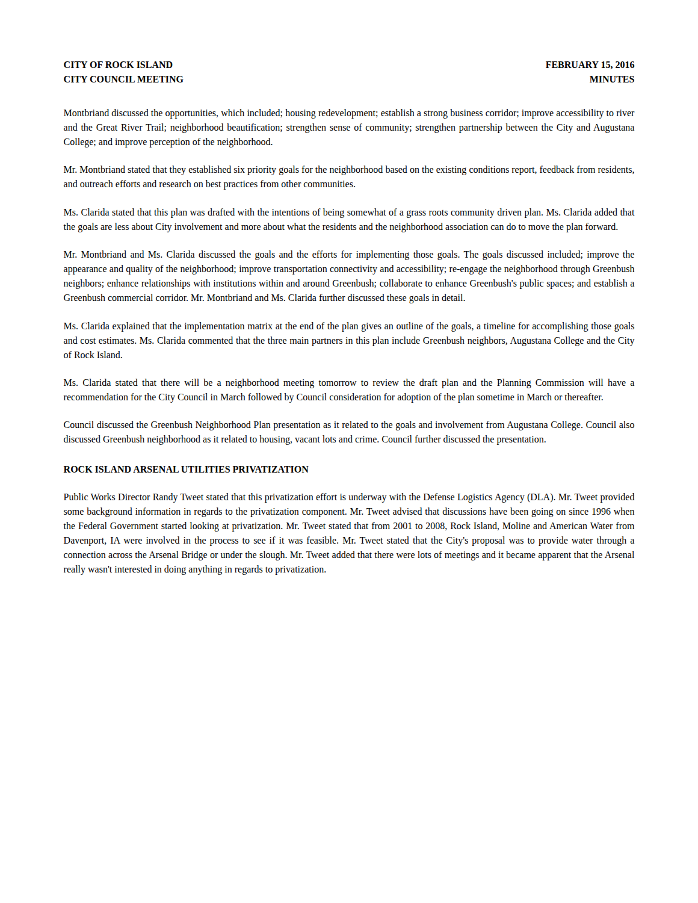City of Rock Island February 15, 2016
City Council Meeting Minutes
Montbriand discussed the opportunities, which included; housing redevelopment; establish a strong business corridor; improve accessibility to river and the Great River Trail; neighborhood beautification; strengthen sense of community; strengthen partnership between the City and Augustana College; and improve perception of the neighborhood.
Mr. Montbriand stated that they established six priority goals for the neighborhood based on the existing conditions report, feedback from residents, and outreach efforts and research on best practices from other communities.
Ms. Clarida stated that this plan was drafted with the intentions of being somewhat of a grass roots community driven plan. Ms. Clarida added that the goals are less about City involvement and more about what the residents and the neighborhood association can do to move the plan forward.
Mr. Montbriand and Ms. Clarida discussed the goals and the efforts for implementing those goals. The goals discussed included; improve the appearance and quality of the neighborhood; improve transportation connectivity and accessibility; re-engage the neighborhood through Greenbush neighbors; enhance relationships with institutions within and around Greenbush; collaborate to enhance Greenbush's public spaces; and establish a Greenbush commercial corridor. Mr. Montbriand and Ms. Clarida further discussed these goals in detail.
Ms. Clarida explained that the implementation matrix at the end of the plan gives an outline of the goals, a timeline for accomplishing those goals and cost estimates. Ms. Clarida commented that the three main partners in this plan include Greenbush neighbors, Augustana College and the City of Rock Island.
Ms. Clarida stated that there will be a neighborhood meeting tomorrow to review the draft plan and the Planning Commission will have a recommendation for the City Council in March followed by Council consideration for adoption of the plan sometime in March or thereafter.
Council discussed the Greenbush Neighborhood Plan presentation as it related to the goals and involvement from Augustana College. Council also discussed Greenbush neighborhood as it related to housing, vacant lots and crime. Council further discussed the presentation.
Rock Island Arsenal Utilities Privatization
Public Works Director Randy Tweet stated that this privatization effort is underway with the Defense Logistics Agency (DLA). Mr. Tweet provided some background information in regards to the privatization component. Mr. Tweet advised that discussions have been going on since 1996 when the Federal Government started looking at privatization. Mr. Tweet stated that from 2001 to 2008, Rock Island, Moline and American Water from Davenport, IA were involved in the process to see if it was feasible. Mr. Tweet stated that the City's proposal was to provide water through a connection across the Arsenal Bridge or under the slough. Mr. Tweet added that there were lots of meetings and it became apparent that the Arsenal really wasn't interested in doing anything in regards to privatization.